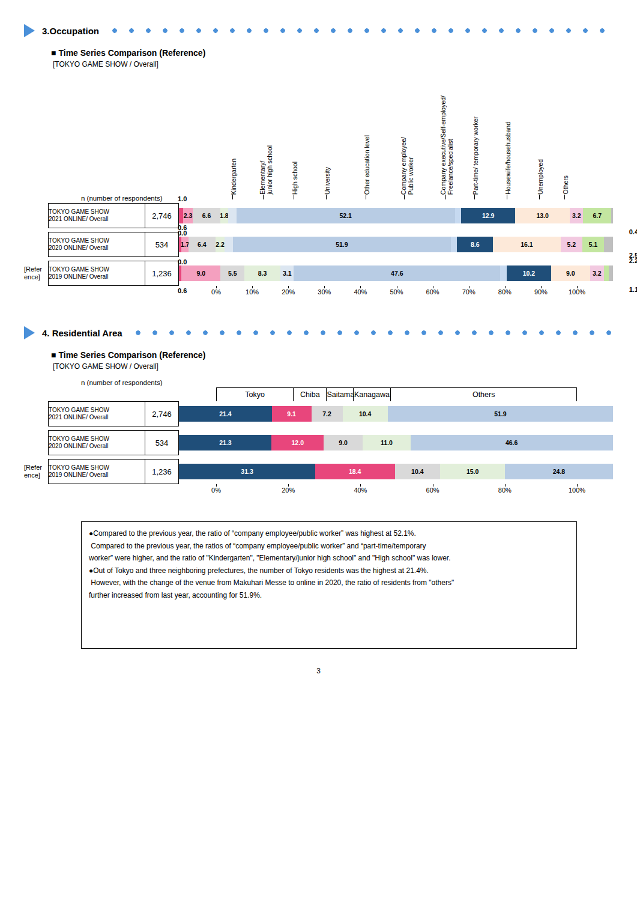3.Occupation
Time Series Comparison (Reference)
[TOKYO GAME SHOW / Overall]
Kindergarten
Elementary/
junior high school
High school
University
Other education level
Company employee/
Public worker
Company executive/Self-employed/
Freelance/specialist
Part-time/ temporary worker
Housewife/househusband
Unemployed
Others
n (number of respondents)
| | TOKYO GAME SHOW 2021 ONLINE/ Overall | 2,746 | 1.0 0.0 2.3 6.6 1.8 52.1 12.9 13.0 3.2 6.7 0.4 |
| | TOKYO GAME SHOW 2020 ONLINE/ Overall | 534 | 0.6 0.0 1.7 6.4 2.2 51.9 8.6 16.1 5.2 5.1 2.2 |
| [Refer ence] | TOKYO GAME SHOW 2019 ONLINE/ Overall | 1,236 | 0.6 9.0 5.5 8.3 3.1 47.6 10.2 9.0 3.2 2.5 1.1 |
0%
10%
20%
30%
40%
50%
60%
70%
80%
90%
100%
4. Residential Area
Time Series Comparison (Reference)
[TOKYO GAME SHOW / Overall]
n (number of respondents)
Tokyo
Chiba
Saitama
Kanagawa
Others
| | TOKYO GAME SHOW 2021 ONLINE/ Overall | 2,746 | 21.4 9.1 7.2 10.4 51.9 |
| | TOKYO GAME SHOW 2020 ONLINE/ Overall | 534 | 21.3 12.0 9.0 11.0 46.6 |
| [Refer ence] | TOKYO GAME SHOW 2019 ONLINE/ Overall | 1,236 | 31.3 18.4 10.4 15.0 24.8 |
0%
20%
40%
60%
80%
100%
●Compared to the previous year, the ratio of “company employee/public worker” was highest at 52.1%.
Compared to the previous year, the ratios of “company employee/public worker” and “part-time/temporary
worker” were higher, and the ratio of "Kindergarten", "Elementary/junior high school" and "High school" was lower.
●Out of Tokyo and three neighboring prefectures, the number of Tokyo residents was the highest at 21.4%.
However, with the change of the venue from Makuhari Messe to online in 2020, the ratio of residents from "others"
further increased from last year, accounting for 51.9%.
3